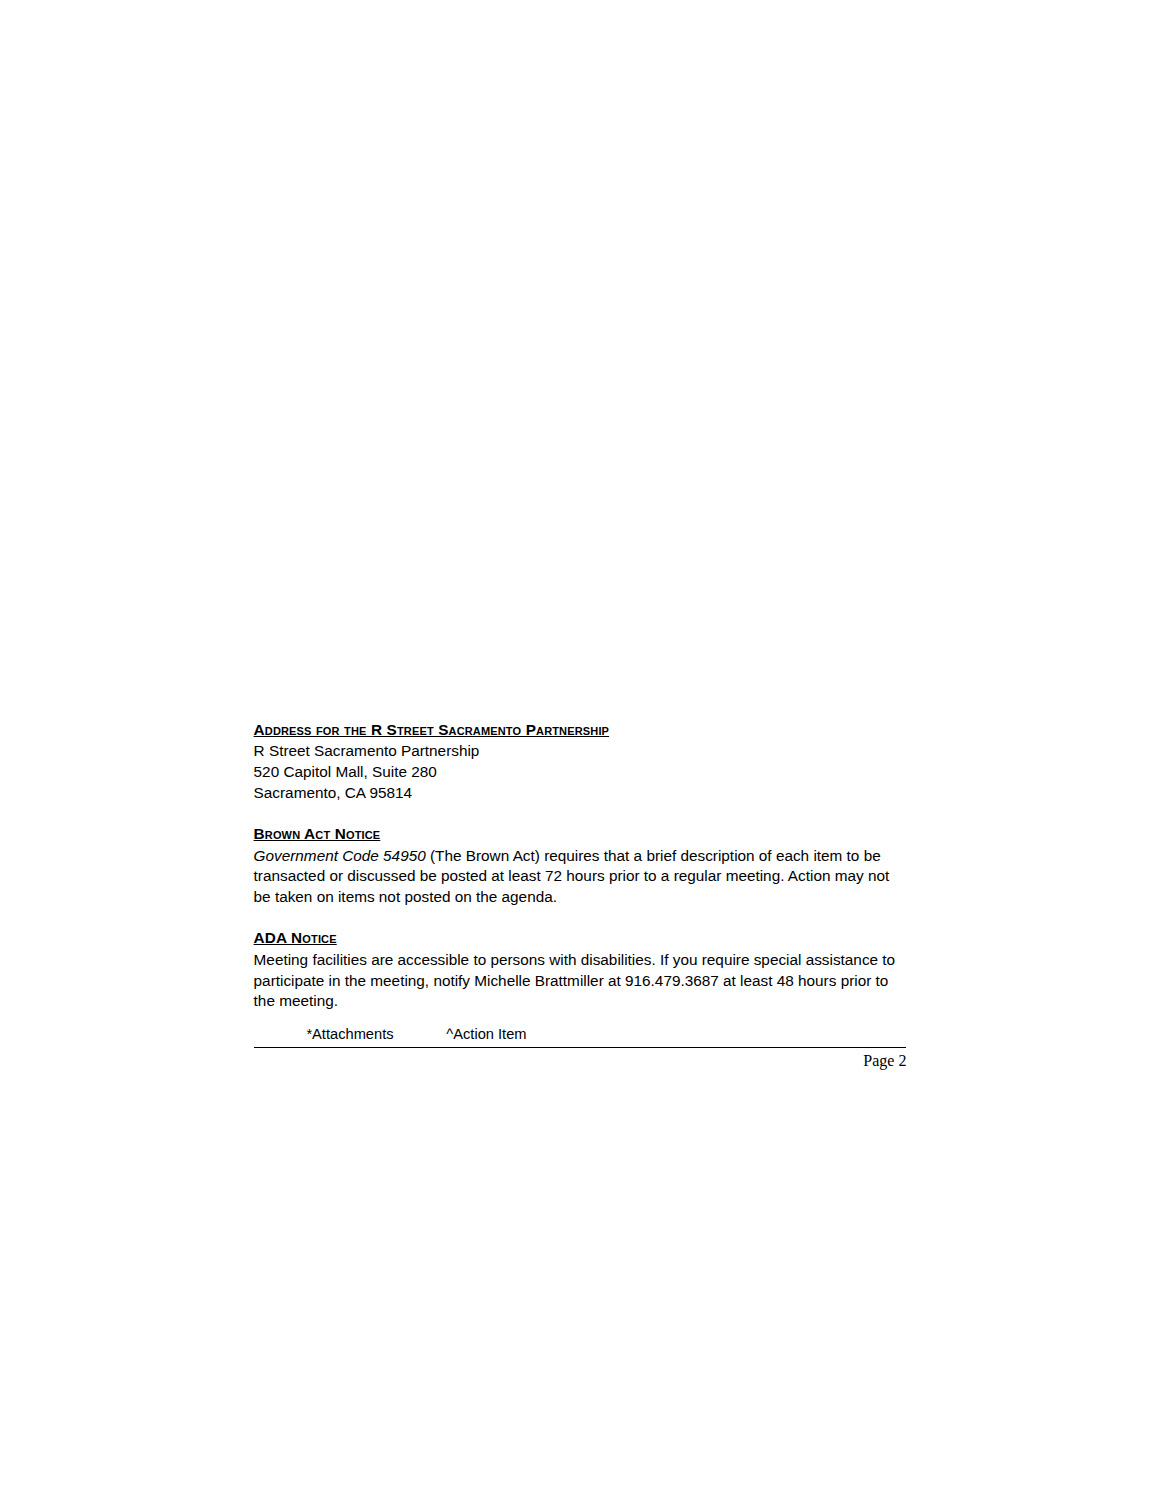Address for the R Street Sacramento Partnership
R Street Sacramento Partnership
520 Capitol Mall, Suite 280
Sacramento, CA 95814
Brown Act Notice
Government Code 54950 (The Brown Act) requires that a brief description of each item to be transacted or discussed be posted at least 72 hours prior to a regular meeting. Action may not be taken on items not posted on the agenda.
ADA Notice
Meeting facilities are accessible to persons with disabilities. If you require special assistance to participate in the meeting, notify Michelle Brattmiller at 916.479.3687 at least 48 hours prior to the meeting.
*Attachments ^Action Item
Page 2